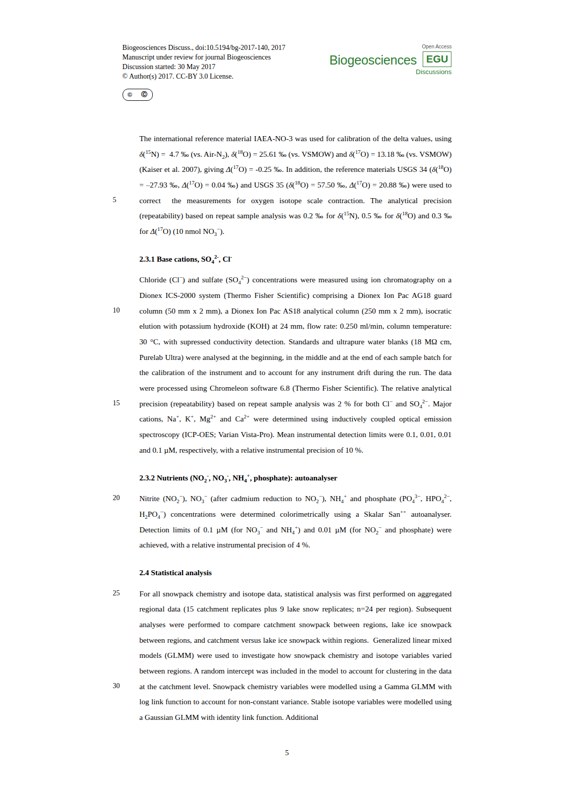Biogeosciences Discuss., doi:10.5194/bg-2017-140, 2017
Manuscript under review for journal Biogeosciences
Discussion started: 30 May 2017
© Author(s) 2017. CC-BY 3.0 License.
Open Access
Biogeosciences EGU
Discussions
©Ⓒ
The international reference material IAEA-NO-3 was used for calibration of the delta values, using δ(15N) = 4.7 ‰ (vs. Air-N2), δ(18O) = 25.61 ‰ (vs. VSMOW) and δ(17O) = 13.18 ‰ (vs. VSMOW) (Kaiser et al. 2007), giving Δ(17O) = -0.25 ‰. In addition, the reference materials USGS 34 (δ(18O) = –27.93 ‰, Δ(17O) = 0.04 ‰) and USGS 35 (δ(18O) = 57.50 ‰, Δ(17O) = 20.88 ‰) were used to correct the measurements for oxygen isotope scale contraction. The analytical precision 5(repeatability) based on repeat sample analysis was 0.2 ‰ for δ(15N), 0.5 ‰ for δ(18O) and 0.3 ‰ for Δ(17O) (10 nmol NO3−).
2.3.1 Base cations, SO42-, Cl-
Chloride (Cl−) and sulfate (SO42−) concentrations were measured using ion chromatography on a Dionex ICS-2000 system (Thermo Fisher Scientific) comprising a Dionex Ion Pac AG18 guard column (50 mm x 2 mm), a Dionex Ion Pac AS18 10analytical column (250 mm x 2 mm), isocratic elution with potassium hydroxide (KOH) at 24 mm, flow rate: 0.250 ml/min, column temperature: 30 °C, with supressed conductivity detection. Standards and ultrapure water blanks (18 MΩ cm, Purelab Ultra) were analysed at the beginning, in the middle and at the end of each sample batch for the calibration of the instrument and to account for any instrument drift during the run. The data were processed using Chromeleon software 6.8 (Thermo Fisher Scientific). The relative analytical precision (repeatability) based on repeat sample analysis was 2 % for both 15 Cl− and SO42−. Major cations, Na+, K+, Mg2+ and Ca2+ were determined using inductively coupled optical emission spectroscopy (ICP-OES; Varian Vista-Pro). Mean instrumental detection limits were 0.1, 0.01, 0.01 and 0.1 µM, respectively, with a relative instrumental precision of 10 %.
2.3.2 Nutrients (NO2-, NO3-, NH4+, phosphate): autoanalyser
20 Nitrite (NO2−), NO3− (after cadmium reduction to NO2−), NH4+ and phosphate (PO43−, HPO42−, H2PO4−) concentrations were determined colorimetrically using a Skalar San++ autoanalyser. Detection limits of 0.1 µM (for NO3− and NH4+) and 0.01 µM (for NO2− and phosphate) were achieved, with a relative instrumental precision of 4 %.
2.4 Statistical analysis
25 For all snowpack chemistry and isotope data, statistical analysis was first performed on aggregated regional data (15 catchment replicates plus 9 lake snow replicates; n=24 per region). Subsequent analyses were performed to compare catchment snowpack between regions, lake ice snowpack between regions, and catchment versus lake ice snowpack within regions. Generalized linear mixed models (GLMM) were used to investigate how snowpack chemistry and isotope variables varied between regions. A random intercept was included in the model to account for clustering in the data at the catchment 30level. Snowpack chemistry variables were modelled using a Gamma GLMM with log link function to account for non-constant variance. Stable isotope variables were modelled using a Gaussian GLMM with identity link function. Additional
5